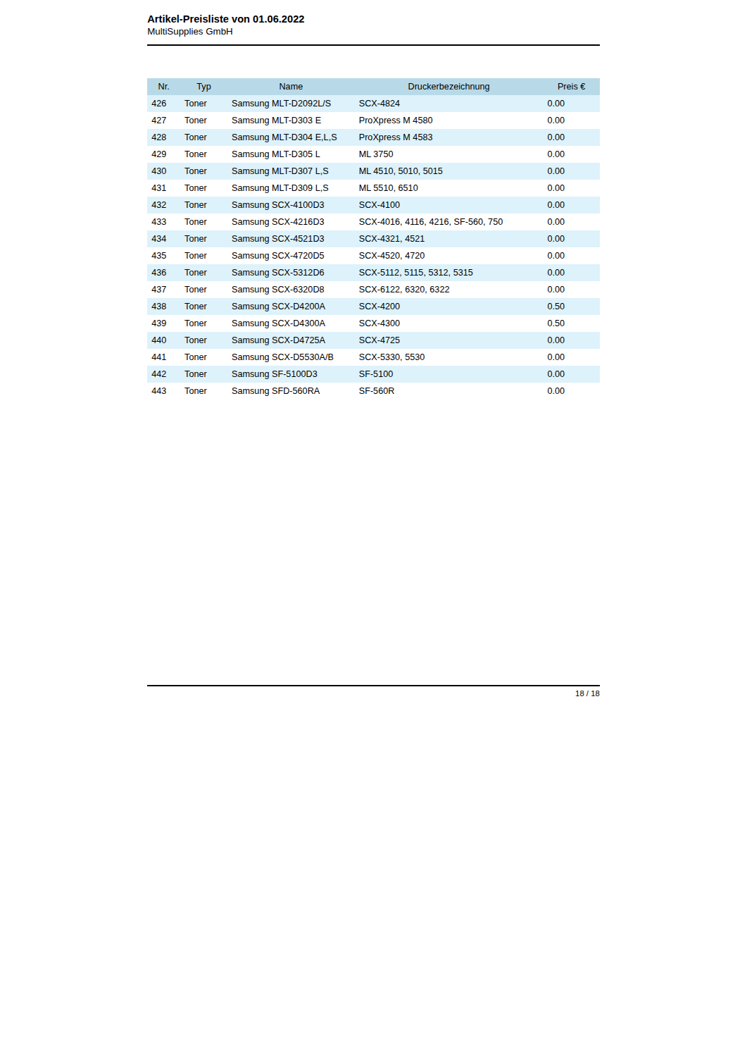Artikel-Preisliste von 01.06.2022
MultiSupplies GmbH
| Nr. | Typ | Name | Druckerbezeichnung | Preis € |
| --- | --- | --- | --- | --- |
| 426 | Toner | Samsung MLT-D2092L/S | SCX-4824 | 0.00 |
| 427 | Toner | Samsung MLT-D303 E | ProXpress M 4580 | 0.00 |
| 428 | Toner | Samsung MLT-D304 E,L,S | ProXpress M 4583 | 0.00 |
| 429 | Toner | Samsung MLT-D305 L | ML 3750 | 0.00 |
| 430 | Toner | Samsung MLT-D307 L,S | ML 4510, 5010, 5015 | 0.00 |
| 431 | Toner | Samsung MLT-D309 L,S | ML 5510, 6510 | 0.00 |
| 432 | Toner | Samsung SCX-4100D3 | SCX-4100 | 0.00 |
| 433 | Toner | Samsung SCX-4216D3 | SCX-4016, 4116, 4216, SF-560, 750 | 0.00 |
| 434 | Toner | Samsung SCX-4521D3 | SCX-4321, 4521 | 0.00 |
| 435 | Toner | Samsung SCX-4720D5 | SCX-4520, 4720 | 0.00 |
| 436 | Toner | Samsung SCX-5312D6 | SCX-5112, 5115, 5312, 5315 | 0.00 |
| 437 | Toner | Samsung SCX-6320D8 | SCX-6122, 6320, 6322 | 0.00 |
| 438 | Toner | Samsung SCX-D4200A | SCX-4200 | 0.50 |
| 439 | Toner | Samsung SCX-D4300A | SCX-4300 | 0.50 |
| 440 | Toner | Samsung SCX-D4725A | SCX-4725 | 0.00 |
| 441 | Toner | Samsung SCX-D5530A/B | SCX-5330, 5530 | 0.00 |
| 442 | Toner | Samsung SF-5100D3 | SF-5100 | 0.00 |
| 443 | Toner | Samsung SFD-560RA | SF-560R | 0.00 |
18 / 18